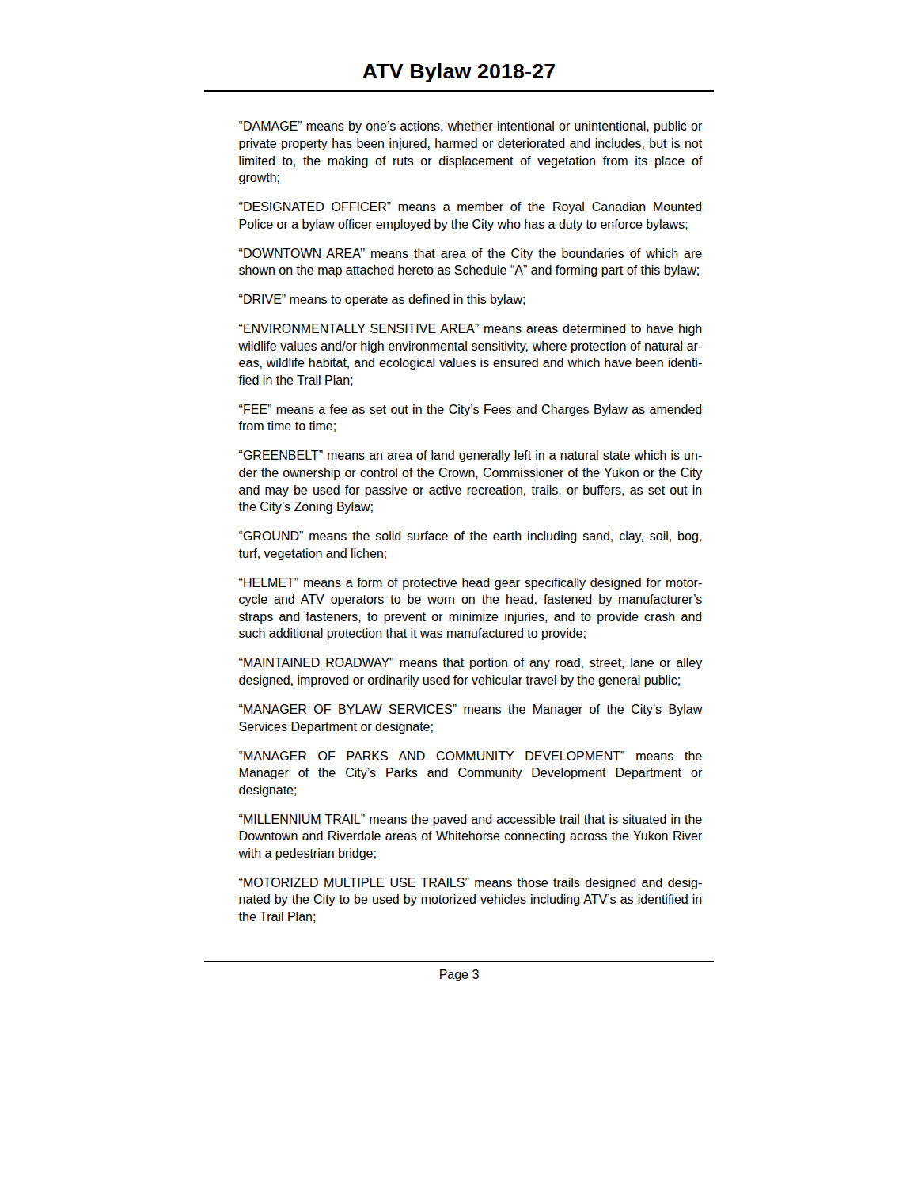ATV Bylaw 2018-27
“DAMAGE” means by one’s actions, whether intentional or unintentional, public or private property has been injured, harmed or deteriorated and includes, but is not limited to, the making of ruts or displacement of vegetation from its place of growth;
“DESIGNATED OFFICER” means a member of the Royal Canadian Mounted Police or a bylaw officer employed by the City who has a duty to enforce bylaws;
“DOWNTOWN AREA’’ means that area of the City the boundaries of which are shown on the map attached hereto as Schedule “A” and forming part of this bylaw;
“DRIVE” means to operate as defined in this bylaw;
“ENVIRONMENTALLY SENSITIVE AREA” means areas determined to have high wildlife values and/or high environmental sensitivity, where protection of natural areas, wildlife habitat, and ecological values is ensured and which have been identified in the Trail Plan;
“FEE” means a fee as set out in the City’s Fees and Charges Bylaw as amended from time to time;
“GREENBELT” means an area of land generally left in a natural state which is under the ownership or control of the Crown, Commissioner of the Yukon or the City and may be used for passive or active recreation, trails, or buffers, as set out in the City’s Zoning Bylaw;
“GROUND” means the solid surface of the earth including sand, clay, soil, bog, turf, vegetation and lichen;
“HELMET” means a form of protective head gear specifically designed for motorcycle and ATV operators to be worn on the head, fastened by manufacturer’s straps and fasteners, to prevent or minimize injuries, and to provide crash and such additional protection that it was manufactured to provide;
“MAINTAINED ROADWAY" means that portion of any road, street, lane or alley designed, improved or ordinarily used for vehicular travel by the general public;
“MANAGER OF BYLAW SERVICES” means the Manager of the City’s Bylaw Services Department or designate;
“MANAGER OF PARKS AND COMMUNITY DEVELOPMENT” means the Manager of the City’s Parks and Community Development Department or designate;
“MILLENNIUM TRAIL” means the paved and accessible trail that is situated in the Downtown and Riverdale areas of Whitehorse connecting across the Yukon River with a pedestrian bridge;
“MOTORIZED MULTIPLE USE TRAILS” means those trails designed and designated by the City to be used by motorized vehicles including ATV’s as identified in the Trail Plan;
Page 3